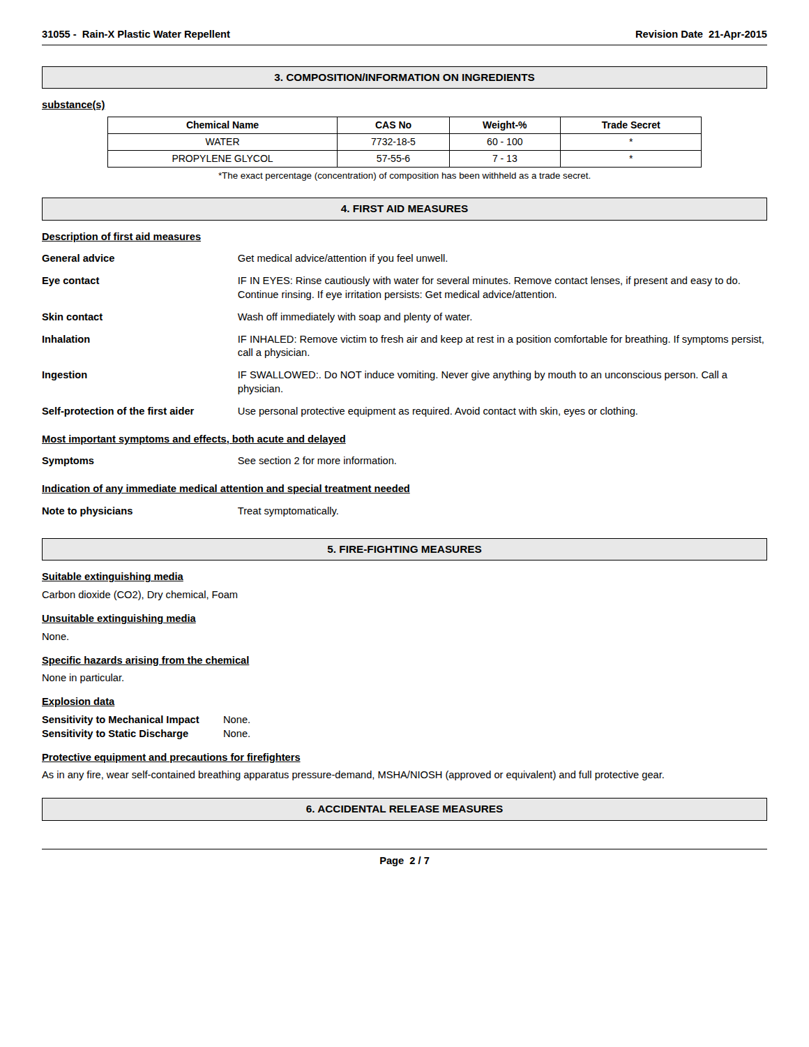31055 - Rain-X Plastic Water Repellent
Revision Date 21-Apr-2015
3. COMPOSITION/INFORMATION ON INGREDIENTS
substance(s)
| Chemical Name | CAS No | Weight-% | Trade Secret |
| --- | --- | --- | --- |
| WATER | 7732-18-5 | 60 - 100 | * |
| PROPYLENE GLYCOL | 57-55-6 | 7 - 13 | * |
*The exact percentage (concentration) of composition has been withheld as a trade secret.
4. FIRST AID MEASURES
Description of first aid measures
| General advice | Get medical advice/attention if you feel unwell. |
| Eye contact | IF IN EYES: Rinse cautiously with water for several minutes. Remove contact lenses, if present and easy to do. Continue rinsing. If eye irritation persists: Get medical advice/attention. |
| Skin contact | Wash off immediately with soap and plenty of water. |
| Inhalation | IF INHALED: Remove victim to fresh air and keep at rest in a position comfortable for breathing. If symptoms persist, call a physician. |
| Ingestion | IF SWALLOWED:. Do NOT induce vomiting. Never give anything by mouth to an unconscious person. Call a physician. |
| Self-protection of the first aider | Use personal protective equipment as required. Avoid contact with skin, eyes or clothing. |
Most important symptoms and effects, both acute and delayed
| Symptoms | See section 2 for more information. |
Indication of any immediate medical attention and special treatment needed
| Note to physicians | Treat symptomatically. |
5. FIRE-FIGHTING MEASURES
Suitable extinguishing media
Carbon dioxide (CO2), Dry chemical, Foam
Unsuitable extinguishing media
None.
Specific hazards arising from the chemical
None in particular.
Explosion data
Sensitivity to Mechanical Impact None.
Sensitivity to Static Discharge None.
Protective equipment and precautions for firefighters
As in any fire, wear self-contained breathing apparatus pressure-demand, MSHA/NIOSH (approved or equivalent) and full protective gear.
6. ACCIDENTAL RELEASE MEASURES
Page 2 / 7